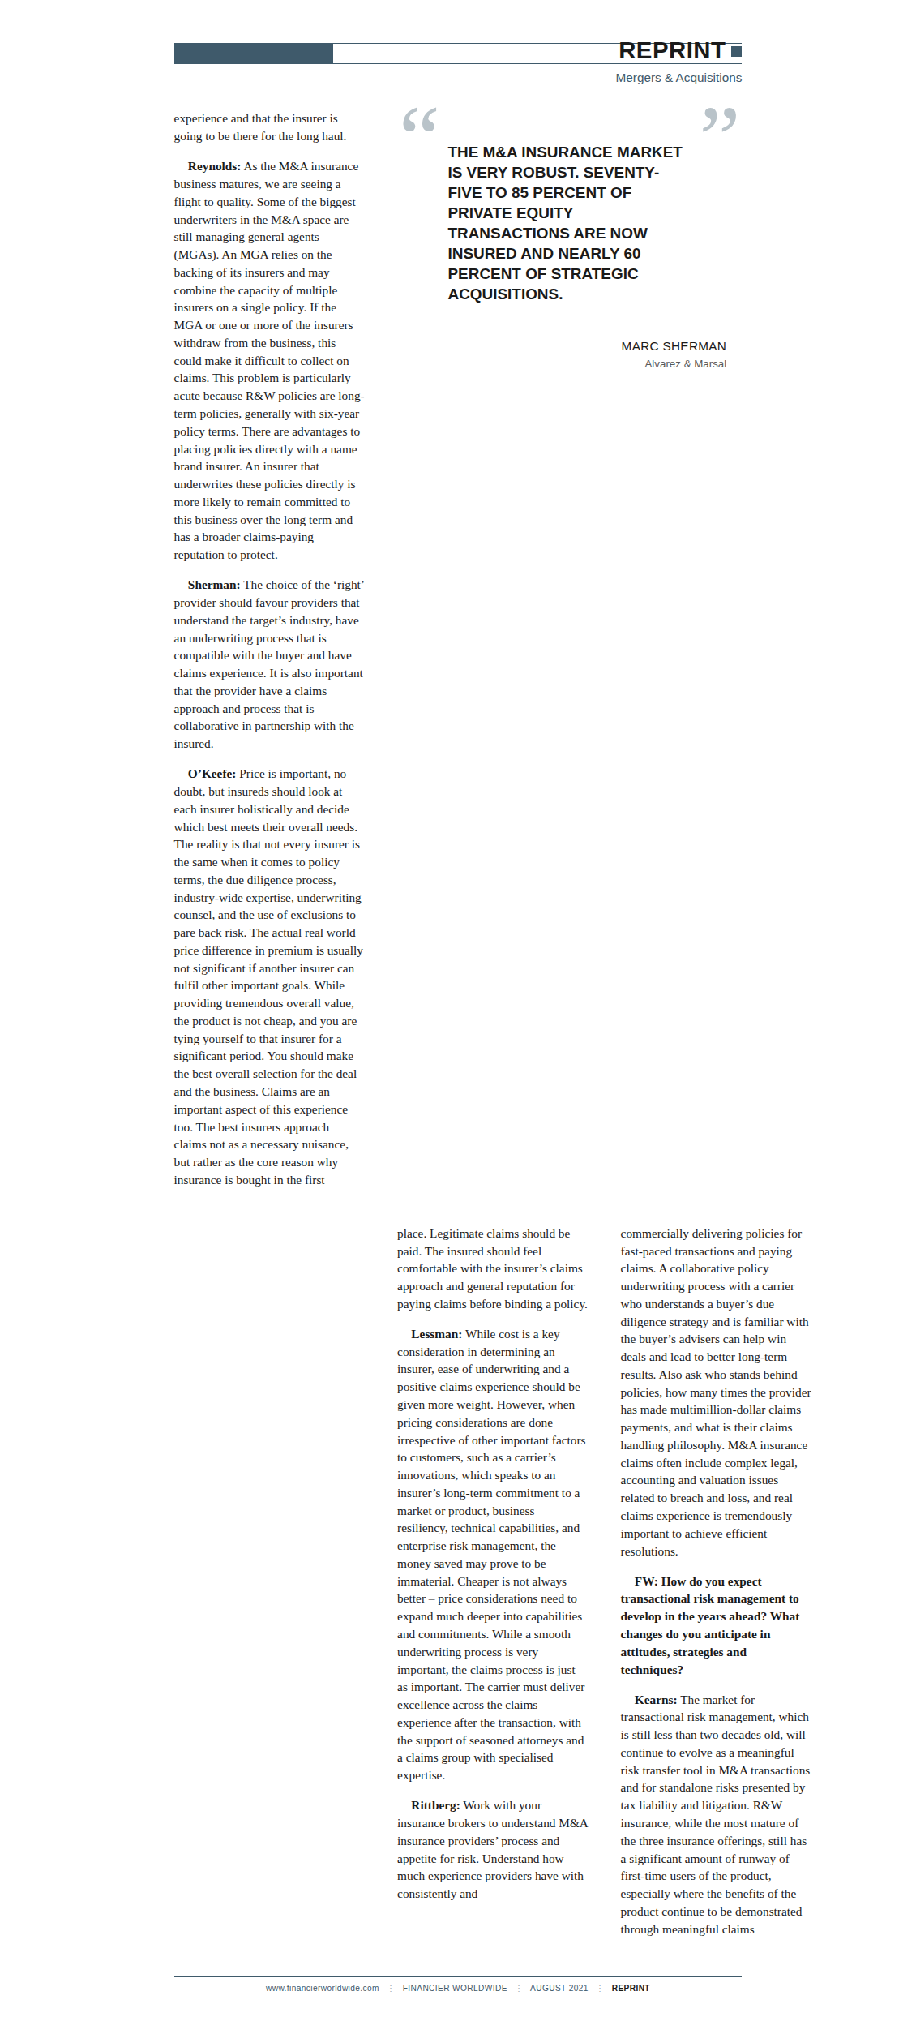REPRINT
Mergers & Acquisitions
experience and that the insurer is going to be there for the long haul.
Reynolds: As the M&A insurance business matures, we are seeing a flight to quality. Some of the biggest underwriters in the M&A space are still managing general agents (MGAs). An MGA relies on the backing of its insurers and may combine the capacity of multiple insurers on a single policy. If the MGA or one or more of the insurers withdraw from the business, this could make it difficult to collect on claims. This problem is particularly acute because R&W policies are long-term policies, generally with six-year policy terms. There are advantages to placing policies directly with a name brand insurer. An insurer that underwrites these policies directly is more likely to remain committed to this business over the long term and has a broader claims-paying reputation to protect.
Sherman: The choice of the ‘right’ provider should favour providers that understand the target’s industry, have an underwriting process that is compatible with the buyer and have claims experience. It is also important that the provider have a claims approach and process that is collaborative in partnership with the insured.
O’Keefe: Price is important, no doubt, but insureds should look at each insurer holistically and decide which best meets their overall needs. The reality is that not every insurer is the same when it comes to policy terms, the due diligence process, industry-wide expertise, underwriting counsel, and the use of exclusions to pare back risk. The actual real world price difference in premium is usually not significant if another insurer can fulfil other important goals. While providing tremendous overall value, the product is not cheap, and you are tying yourself to that insurer for a significant period. You should make the best overall selection for the deal and the business. Claims are an important aspect of this experience too. The best insurers approach claims not as a necessary nuisance, but rather as the core reason why insurance is bought in the first
“ ”
The M&A insurance market is very robust. Seventy-five to 85 percent of private equity transactions are now insured and nearly 60 percent of strategic acquisitions.
MARC SHERMAN
Alvarez & Marsal
place. Legitimate claims should be paid. The insured should feel comfortable with the insurer’s claims approach and general reputation for paying claims before binding a policy.
Lessman: While cost is a key consideration in determining an insurer, ease of underwriting and a positive claims experience should be given more weight. However, when pricing considerations are done irrespective of other important factors to customers, such as a carrier’s innovations, which speaks to an insurer’s long-term commitment to a market or product, business resiliency, technical capabilities, and enterprise risk management, the money saved may prove to be immaterial. Cheaper is not always better – price considerations need to expand much deeper into capabilities and commitments. While a smooth underwriting process is very important, the claims process is just as important. The carrier must deliver excellence across the claims experience after the transaction, with the support of seasoned attorneys and a claims group with specialised expertise.
Rittberg: Work with your insurance brokers to understand M&A insurance providers’ process and appetite for risk. Understand how much experience providers have with consistently and
commercially delivering policies for fast-paced transactions and paying claims. A collaborative policy underwriting process with a carrier who understands a buyer’s due diligence strategy and is familiar with the buyer’s advisers can help win deals and lead to better long-term results. Also ask who stands behind policies, how many times the provider has made multimillion-dollar claims payments, and what is their claims handling philosophy. M&A insurance claims often include complex legal, accounting and valuation issues related to breach and loss, and real claims experience is tremendously important to achieve efficient resolutions.
FW: How do you expect transactional risk management to develop in the years ahead? What changes do you anticipate in attitudes, strategies and techniques?
Kearns: The market for transactional risk management, which is still less than two decades old, will continue to evolve as a meaningful risk transfer tool in M&A transactions and for standalone risks presented by tax liability and litigation. R&W insurance, while the most mature of the three insurance offerings, still has a significant amount of runway of first-time users of the product, especially where the benefits of the product continue to be demonstrated through meaningful claims
www.financierworldwide.com ⋮ FINANCIER WORLDWIDE ⋮ AUGUST 2021 ⋮ REPRINT